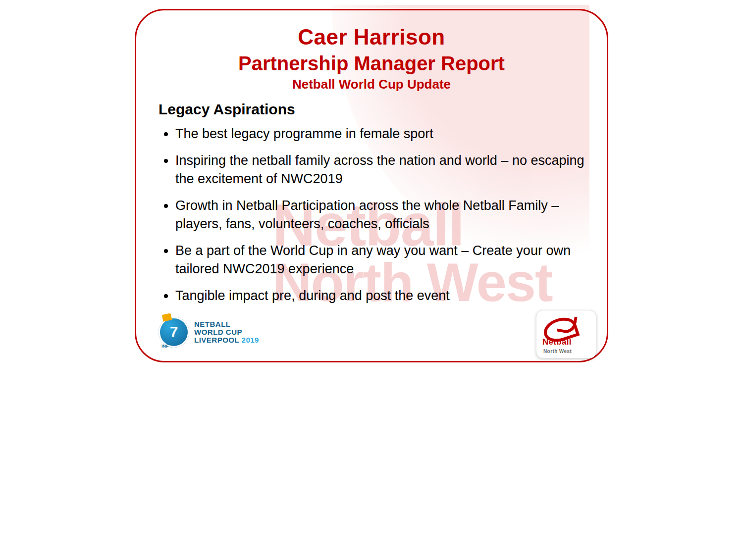Netball
North West
Caer Harrison
Partnership Manager Report
Netball World Cup Update
Legacy Aspirations
The best legacy programme in female sport
Inspiring the netball family across the nation and world – no escaping the excitement of NWC2019
Growth in Netball Participation across the whole Netball Family – players, fans, volunteers, coaches, officials
Be a part of the World Cup in any way you want – Create your own tailored NWC2019 experience
Tangible impact pre, during and post the event
INF
NETBALL
WORLD CUP
LIVERPOOL 2019
Netball
North West